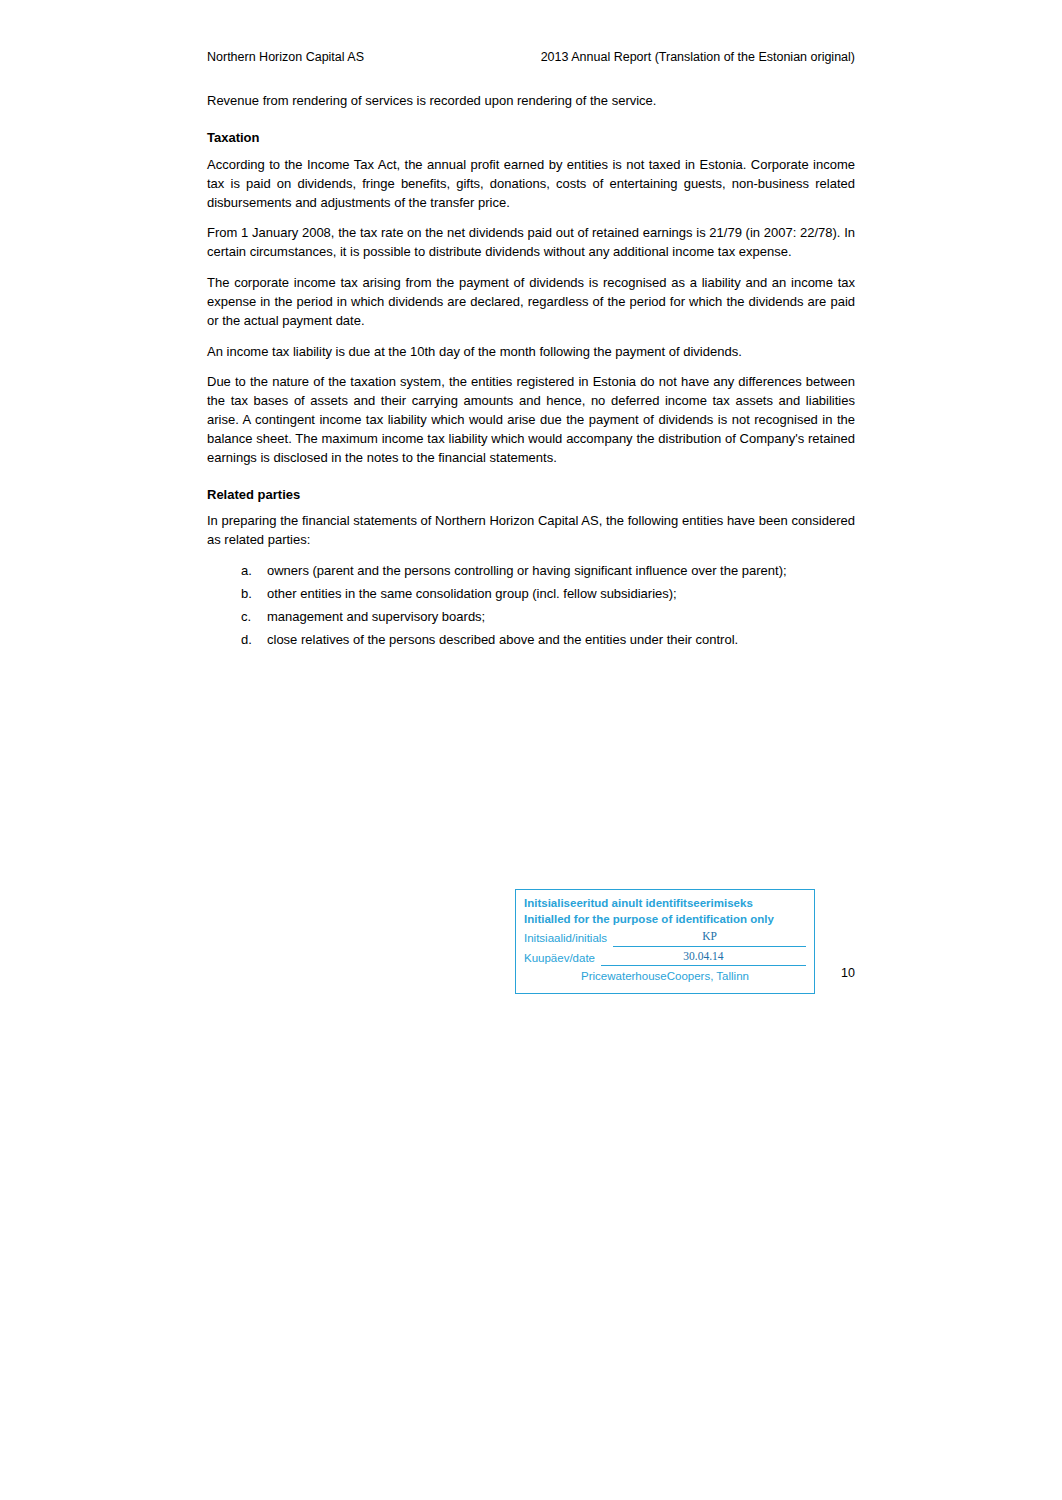Northern Horizon Capital AS
2013 Annual Report (Translation of the Estonian original)
Revenue from rendering of services is recorded upon rendering of the service.
Taxation
According to the Income Tax Act, the annual profit earned by entities is not taxed in Estonia. Corporate income tax is paid on dividends, fringe benefits, gifts, donations, costs of entertaining guests, non-business related disbursements and adjustments of the transfer price.
From 1 January 2008, the tax rate on the net dividends paid out of retained earnings is 21/79 (in 2007: 22/78). In certain circumstances, it is possible to distribute dividends without any additional income tax expense.
The corporate income tax arising from the payment of dividends is recognised as a liability and an income tax expense in the period in which dividends are declared, regardless of the period for which the dividends are paid or the actual payment date.
An income tax liability is due at the 10th day of the month following the payment of dividends.
Due to the nature of the taxation system, the entities registered in Estonia do not have any differences between the tax bases of assets and their carrying amounts and hence, no deferred income tax assets and liabilities arise. A contingent income tax liability which would arise due the payment of dividends is not recognised in the balance sheet. The maximum income tax liability which would accompany the distribution of Company's retained earnings is disclosed in the notes to the financial statements.
Related parties
In preparing the financial statements of Northern Horizon Capital AS, the following entities have been considered as related parties:
a. owners (parent and the persons controlling or having significant influence over the parent);
b. other entities in the same consolidation group (incl. fellow subsidiaries);
c. management and supervisory boards;
d. close relatives of the persons described above and the entities under their control.
Initsialiseeritud ainult identifitseerimiseks
Initialled for the purpose of identification only
Initsiaalid/initials KP
Kuupäev/date 30.04.14
PricewaterhouseCoopers, Tallinn
10